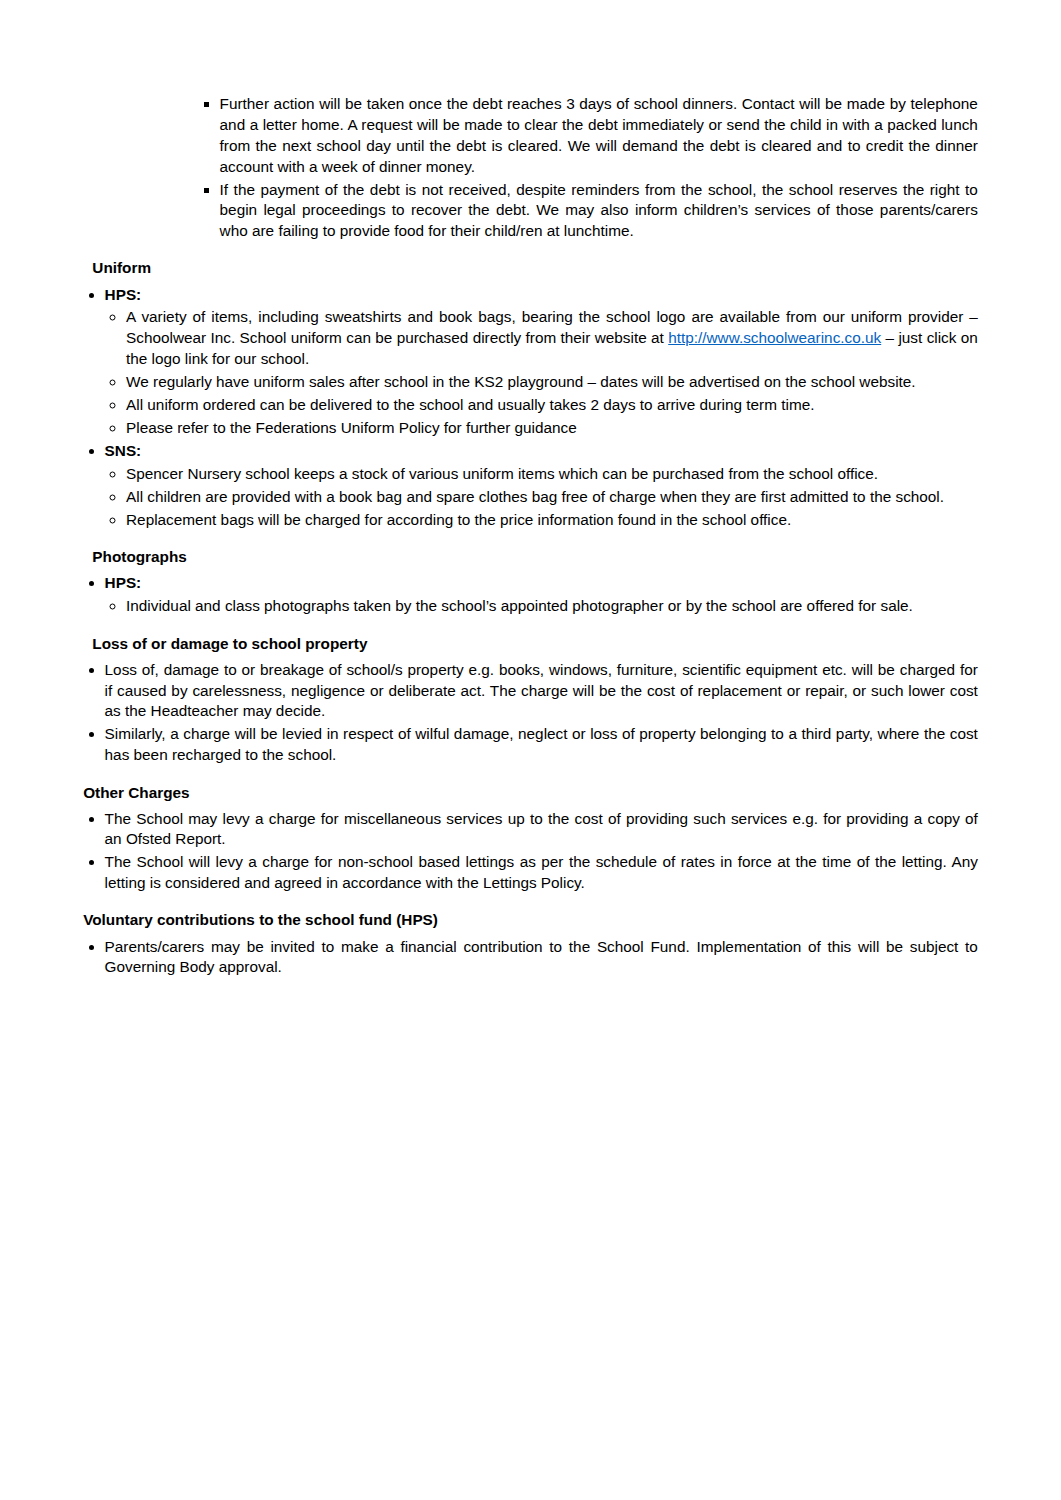Further action will be taken once the debt reaches 3 days of school dinners. Contact will be made by telephone and a letter home. A request will be made to clear the debt immediately or send the child in with a packed lunch from the next school day until the debt is cleared. We will demand the debt is cleared and to credit the dinner account with a week of dinner money.
If the payment of the debt is not received, despite reminders from the school, the school reserves the right to begin legal proceedings to recover the debt. We may also inform children’s services of those parents/carers who are failing to provide food for their child/ren at lunchtime.
Uniform
HPS:
A variety of items, including sweatshirts and book bags, bearing the school logo are available from our uniform provider – Schoolwear Inc. School uniform can be purchased directly from their website at http://www.schoolwearinc.co.uk – just click on the logo link for our school.
We regularly have uniform sales after school in the KS2 playground – dates will be advertised on the school website.
All uniform ordered can be delivered to the school and usually takes 2 days to arrive during term time.
Please refer to the Federations Uniform Policy for further guidance
SNS:
Spencer Nursery school keeps a stock of various uniform items which can be purchased from the school office.
All children are provided with a book bag and spare clothes bag free of charge when they are first admitted to the school.
Replacement bags will be charged for according to the price information found in the school office.
Photographs
HPS:
Individual and class photographs taken by the school’s appointed photographer or by the school are offered for sale.
Loss of or damage to school property
Loss of, damage to or breakage of school/s property e.g. books, windows, furniture, scientific equipment etc. will be charged for if caused by carelessness, negligence or deliberate act. The charge will be the cost of replacement or repair, or such lower cost as the Headteacher may decide.
Similarly, a charge will be levied in respect of wilful damage, neglect or loss of property belonging to a third party, where the cost has been recharged to the school.
Other Charges
The School may levy a charge for miscellaneous services up to the cost of providing such services e.g. for providing a copy of an Ofsted Report.
The School will levy a charge for non-school based lettings as per the schedule of rates in force at the time of the letting. Any letting is considered and agreed in accordance with the Lettings Policy.
Voluntary contributions to the school fund (HPS)
Parents/carers may be invited to make a financial contribution to the School Fund. Implementation of this will be subject to Governing Body approval.